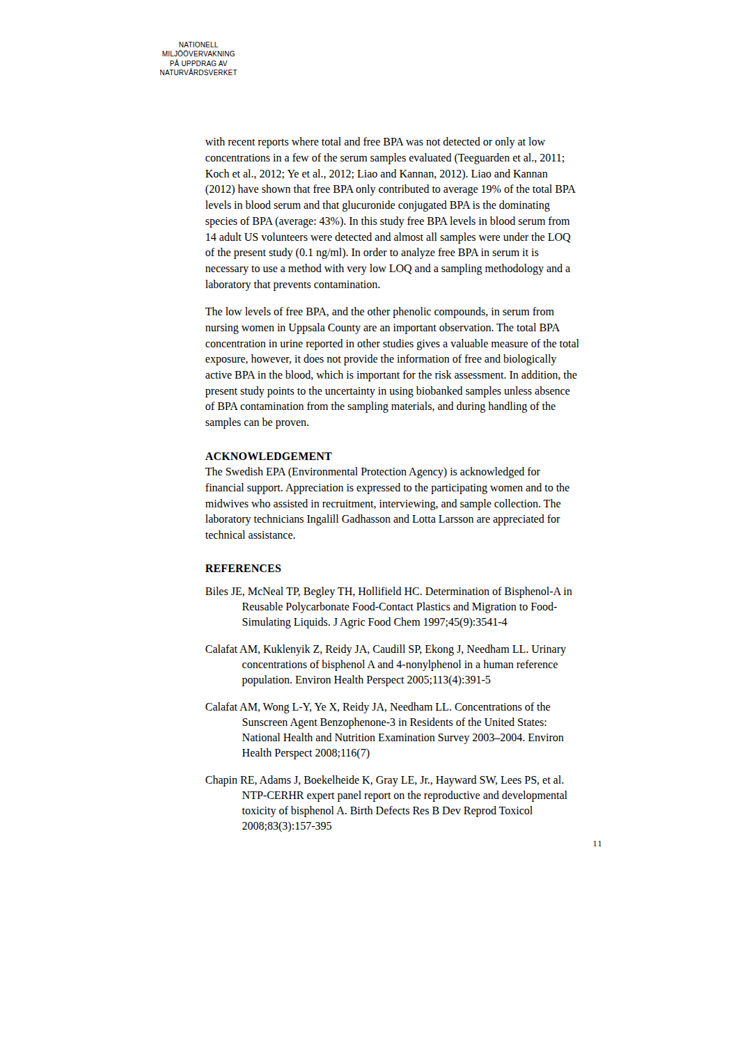NATIONELL
MILJÖÖVERVAKNING
PÅ UPPDRAG AV
NATURVÅRDSVERKET
with recent reports where total and free BPA was not detected or only at low concentrations in a few of the serum samples evaluated (Teeguarden et al., 2011; Koch et al., 2012; Ye et al., 2012; Liao and Kannan, 2012). Liao and Kannan (2012) have shown that free BPA only contributed to average 19% of the total BPA levels in blood serum and that glucuronide conjugated BPA is the dominating species of BPA (average: 43%). In this study free BPA levels in blood serum from 14 adult US volunteers were detected and almost all samples were under the LOQ of the present study (0.1 ng/ml). In order to analyze free BPA in serum it is necessary to use a method with very low LOQ and a sampling methodology and a laboratory that prevents contamination.
The low levels of free BPA, and the other phenolic compounds, in serum from nursing women in Uppsala County are an important observation. The total BPA concentration in urine reported in other studies gives a valuable measure of the total exposure, however, it does not provide the information of free and biologically active BPA in the blood, which is important for the risk assessment. In addition, the present study points to the uncertainty in using biobanked samples unless absence of BPA contamination from the sampling materials, and during handling of the samples can be proven.
ACKNOWLEDGEMENT
The Swedish EPA (Environmental Protection Agency) is acknowledged for financial support. Appreciation is expressed to the participating women and to the midwives who assisted in recruitment, interviewing, and sample collection. The laboratory technicians Ingalill Gadhasson and Lotta Larsson are appreciated for technical assistance.
REFERENCES
Biles JE, McNeal TP, Begley TH, Hollifield HC. Determination of Bisphenol-A in Reusable Polycarbonate Food-Contact Plastics and Migration to Food-Simulating Liquids. J Agric Food Chem 1997;45(9):3541-4
Calafat AM, Kuklenyik Z, Reidy JA, Caudill SP, Ekong J, Needham LL. Urinary concentrations of bisphenol A and 4-nonylphenol in a human reference population. Environ Health Perspect 2005;113(4):391-5
Calafat AM, Wong L-Y, Ye X, Reidy JA, Needham LL. Concentrations of the Sunscreen Agent Benzophenone-3 in Residents of the United States: National Health and Nutrition Examination Survey 2003–2004. Environ Health Perspect 2008;116(7)
Chapin RE, Adams J, Boekelheide K, Gray LE, Jr., Hayward SW, Lees PS, et al. NTP-CERHR expert panel report on the reproductive and developmental toxicity of bisphenol A. Birth Defects Res B Dev Reprod Toxicol 2008;83(3):157-395
11